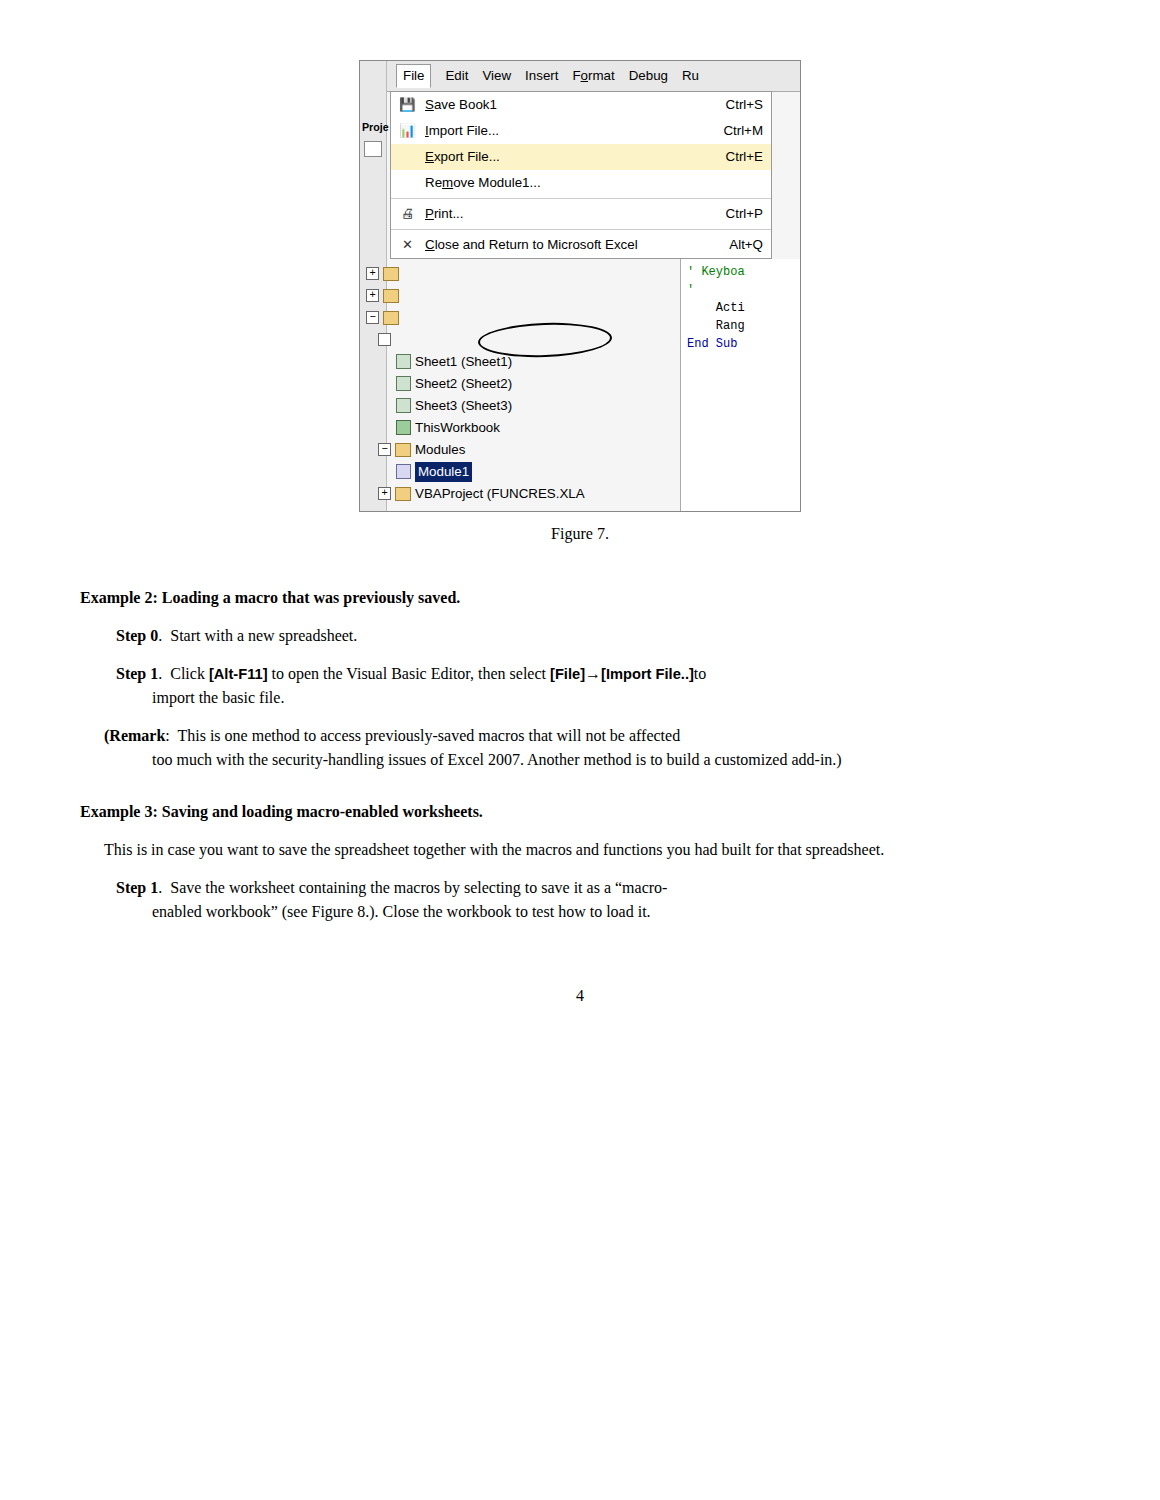Proje
File Edit View Insert Format Debug Ru
💾 Save Book1 Ctrl+S
📊 Import File... Ctrl+M
Export File... Ctrl+E
Remove Module1...
🖨 Print... Ctrl+P
✕ Close and Return to Microsoft Excel Alt+Q
' Keyboa
'
Acti
Rang
End Sub
+
+
−
Sheet1 (Sheet1)
Sheet2 (Sheet2)
Sheet3 (Sheet3)
ThisWorkbook
− Modules
Module1
+ VBAProject (FUNCRES.XLA
Figure 7.
Example 2: Loading a macro that was previously saved.
Step 0. Start with a new spreadsheet.
Step 1. Click [Alt-F11] to open the Visual Basic Editor, then select [File]→[Import File..] to import the basic file.
(Remark: This is one method to access previously-saved macros that will not be affected too much with the security-handling issues of Excel 2007. Another method is to build a customized add-in.)
Example 3: Saving and loading macro-enabled worksheets.
This is in case you want to save the spreadsheet together with the macros and functions you had built for that spreadsheet.
Step 1. Save the worksheet containing the macros by selecting to save it as a “macro- enabled workbook” (see Figure 8.). Close the workbook to test how to load it.
4